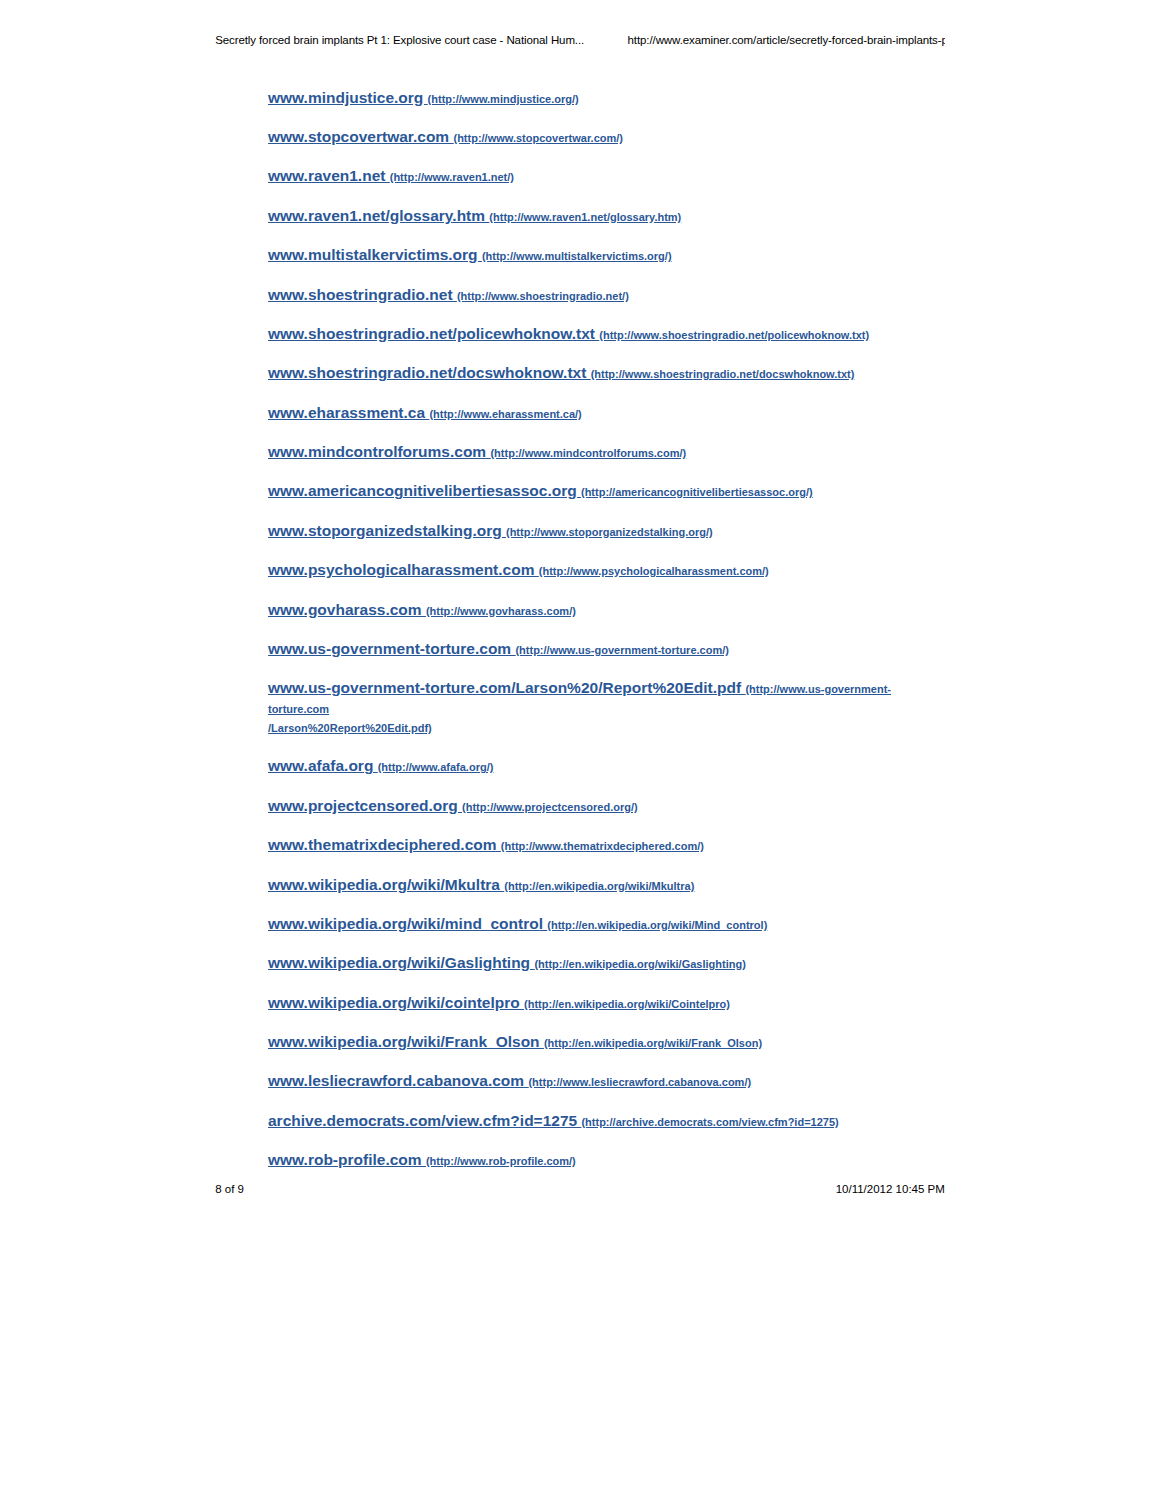Secretly forced brain implants Pt 1: Explosive court case - National Hum... http://www.examiner.com/article/secretly-forced-brain-implants-pt-1-exp...
www.mindjustice.org (http://www.mindjustice.org/)
www.stopcovertwar.com (http://www.stopcovertwar.com/)
www.raven1.net (http://www.raven1.net/)
www.raven1.net/glossary.htm (http://www.raven1.net/glossary.htm)
www.multistalkervictims.org (http://www.multistalkervictims.org/)
www.shoestringradio.net (http://www.shoestringradio.net/)
www.shoestringradio.net/policewhoknow.txt (http://www.shoestringradio.net/policewhoknow.txt)
www.shoestringradio.net/docswhoknow.txt (http://www.shoestringradio.net/docswhoknow.txt)
www.eharassment.ca (http://www.eharassment.ca/)
www.mindcontrolforums.com (http://www.mindcontrolforums.com/)
www.americancognitivelibertiesassoc.org (http://americancognitivelibertiesassoc.org/)
www.stoporganizedstalking.org (http://www.stoporganizedstalking.org/)
www.psychologicalharassment.com (http://www.psychologicalharassment.com/)
www.govharass.com (http://www.govharass.com/)
www.us-government-torture.com (http://www.us-government-torture.com/)
www.us-government-torture.com/Larson%20/Report%20Edit.pdf (http://www.us-government-torture.com
/Larson%20Report%20Edit.pdf)
www.afafa.org (http://www.afafa.org/)
www.projectcensored.org (http://www.projectcensored.org/)
www.thematrixdeciphered.com (http://www.thematrixdeciphered.com/)
www.wikipedia.org/wiki/Mkultra (http://en.wikipedia.org/wiki/Mkultra)
www.wikipedia.org/wiki/mind_control (http://en.wikipedia.org/wiki/Mind_control)
www.wikipedia.org/wiki/Gaslighting (http://en.wikipedia.org/wiki/Gaslighting)
www.wikipedia.org/wiki/cointelpro (http://en.wikipedia.org/wiki/Cointelpro)
www.wikipedia.org/wiki/Frank_Olson (http://en.wikipedia.org/wiki/Frank_Olson)
www.lesliecrawford.cabanova.com (http://www.lesliecrawford.cabanova.com/)
archive.democrats.com/view.cfm?id=1275 (http://archive.democrats.com/view.cfm?id=1275)
www.rob-profile.com (http://www.rob-profile.com/)
8 of 9 10/11/2012 10:45 PM